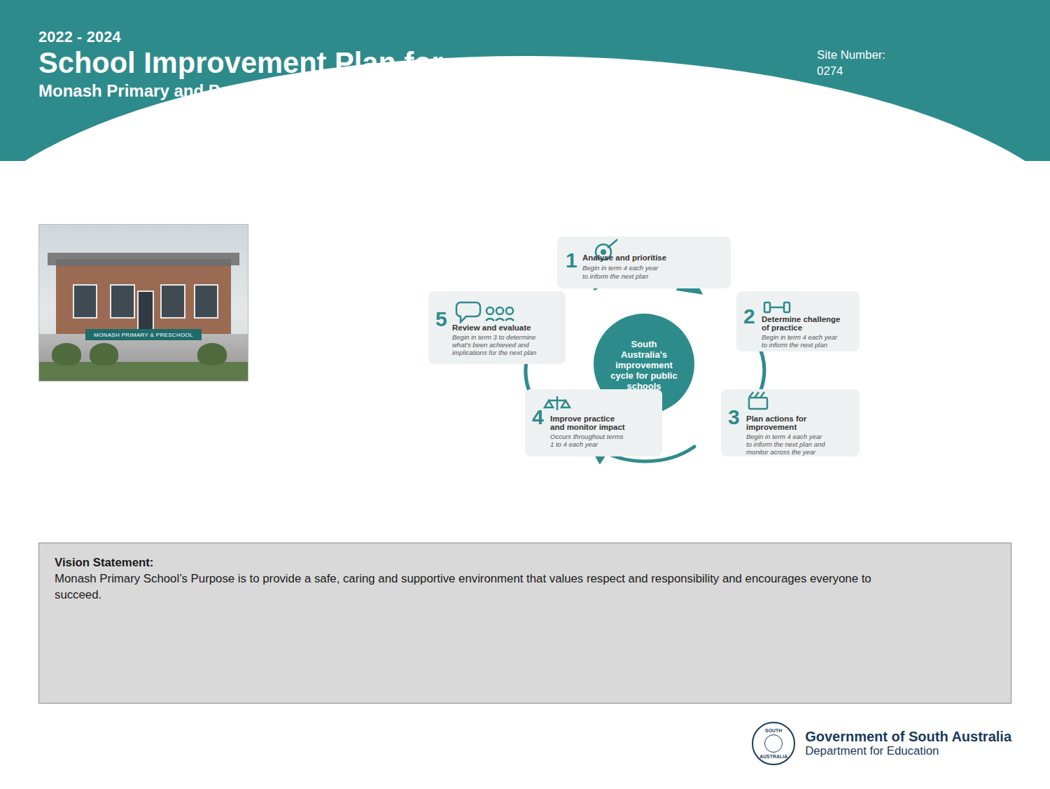2022 - 2024
School Improvement Plan for
Monash Primary and Preschool
Site Number:
0274
Monash Primary & Preschool
South Australia's improvement cycle for public schools A five-step circular diagram. Step 1 Analyse and prioritise, begin in term 4 each year to inform the next plan. Step 2 Determine challenge of practice, begin in term 4 each year to inform the next plan. Step 3 Plan actions for improvement, begin in term 4 each year to inform the next plan and monitor across the year. Step 4 Improve practice and monitor impact, occurs throughout terms 1 to 4 each year. Step 5 Review and evaluate, begin in term 3 to determine what's been achieved and implications for the next plan. South Australia's improvement cycle for public schools 1 Analyse and prioritise Begin in term 4 each year to inform the next plan 2 Determine challenge of practice Begin in term 4 each year to inform the next plan 3 Plan actions for improvement Begin in term 4 each year to inform the next plan and monitor across the year 4 Improve practice and monitor impact Occurs throughout terms 1 to 4 each year 5 Review and evaluate Begin in term 3 to determine what's been achieved and implications for the next plan
South Australia's improvement cycle for public schools: 1 Analyse and prioritise; 2 Determine challenge of practice; 3 Plan actions for improvement; 4 Improve practice and monitor impact; 5 Review and evaluate.
Vision Statement:
Monash Primary School’s Purpose is to provide a safe, caring and supportive environment that values respect and responsibility and encourages everyone to succeed.
SOUTH AUSTRALIA
Government of South Australia
Department for Education